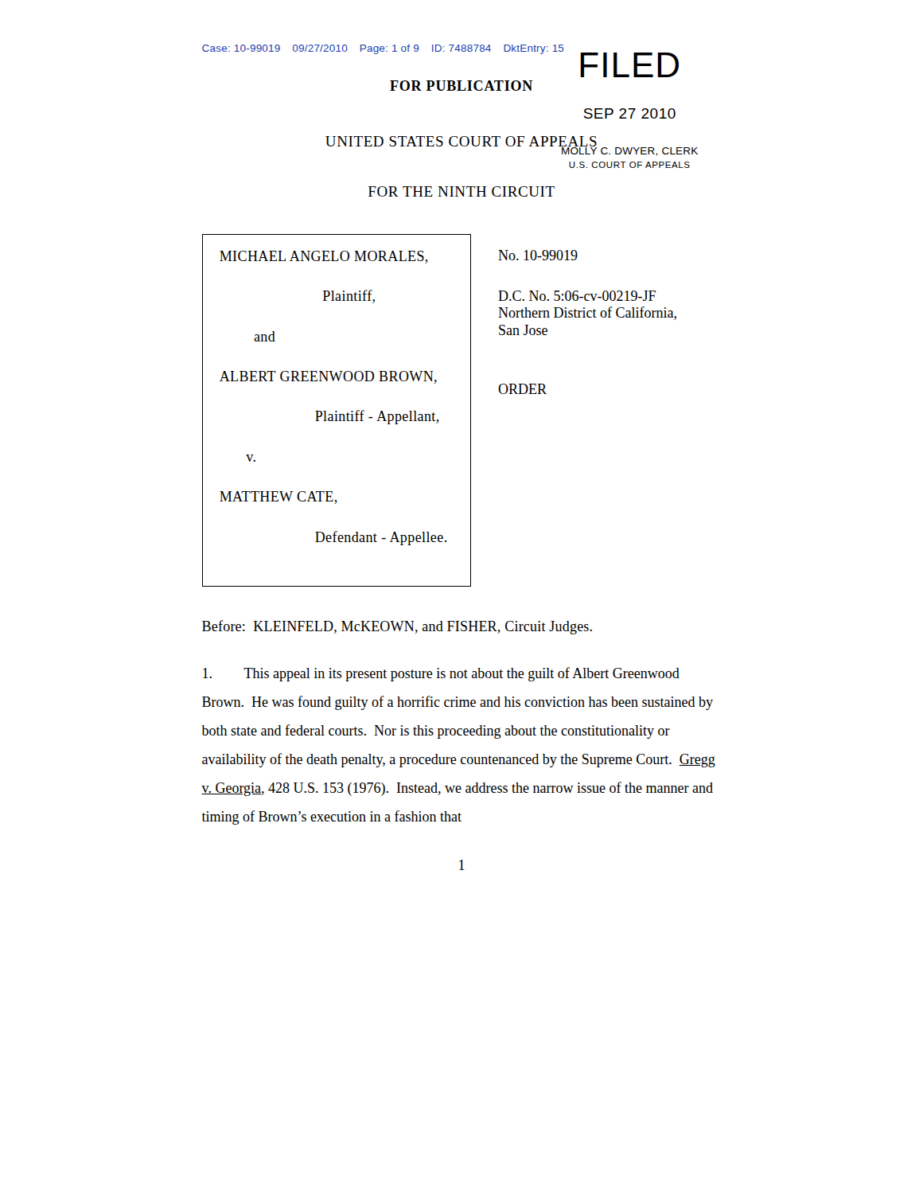Case: 10-9901909/27/2010 Page: 1 of 9 ID: 7488784 DktEntry: 15
FILED
SEP 27 2010
MOLLY C. DWYER, CLERK
U.S. COURT OF APPEALS
FOR PUBLICATION
UNITED STATES COURT OF APPEALS
FOR THE NINTH CIRCUIT
| MICHAEL ANGELO MORALES, Plaintiff, and ALBERT GREENWOOD BROWN, Plaintiff - Appellant, v. MATTHEW CATE, Defendant - Appellee. | No. 10-99019 D.C. No. 5:06-cv-00219-JF Northern District of California, San Jose ORDER |
Before: KLEINFELD, McKEOWN, and FISHER, Circuit Judges.
1. This appeal in its present posture is not about the guilt of Albert Greenwood Brown. He was found guilty of a horrific crime and his conviction has been sustained by both state and federal courts. Nor is this proceeding about the constitutionality or availability of the death penalty, a procedure countenanced by the Supreme Court. Gregg v. Georgia, 428 U.S. 153 (1976). Instead, we address the narrow issue of the manner and timing of Brown’s execution in a fashion that
1